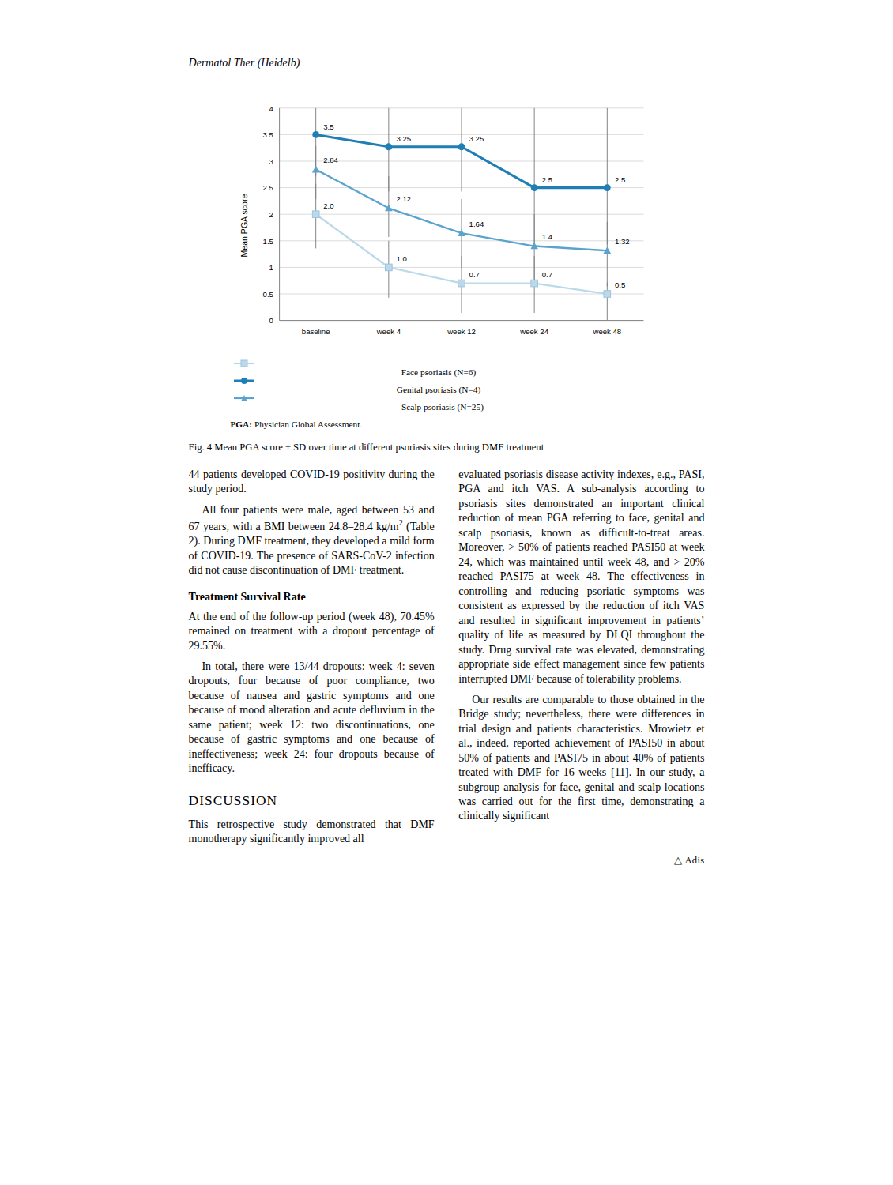Dermatol Ther (Heidelb)
Mean PGA score 4 3.5 3 2.5 2 1.5 1 0.5 0 baseline week 4 week 12 week 24 week 48 3.5 3.25 3.25 2.5 2.5 2.84 2.12 1.64 1.4 1.32 2.0 1.0 0.7 0.7 0.5
Face psoriasis (N=6) Genital psoriasis (N=4) Scalp psoriasis (N=25)
PGA: Physician Global Assessment.
Fig. 4 Mean PGA score ± SD over time at different psoriasis sites during DMF treatment
44 patients developed COVID-19 positivity during the study period.
All four patients were male, aged between 53 and 67 years, with a BMI between 24.8–28.4 kg/m2 (Table 2). During DMF treatment, they developed a mild form of COVID-19. The presence of SARS-CoV-2 infection did not cause discontinuation of DMF treatment.
Treatment Survival Rate
At the end of the follow-up period (week 48), 70.45% remained on treatment with a dropout percentage of 29.55%.
In total, there were 13/44 dropouts: week 4: seven dropouts, four because of poor compliance, two because of nausea and gastric symptoms and one because of mood alteration and acute defluvium in the same patient; week 12: two discontinuations, one because of gastric symptoms and one because of ineffectiveness; week 24: four dropouts because of inefficacy.
DISCUSSION
This retrospective study demonstrated that DMF monotherapy significantly improved all
evaluated psoriasis disease activity indexes, e.g., PASI, PGA and itch VAS. A sub-analysis according to psoriasis sites demonstrated an important clinical reduction of mean PGA referring to face, genital and scalp psoriasis, known as difficult-to-treat areas. Moreover, > 50% of patients reached PASI50 at week 24, which was maintained until week 48, and > 20% reached PASI75 at week 48. The effectiveness in controlling and reducing psoriatic symptoms was consistent as expressed by the reduction of itch VAS and resulted in significant improvement in patients’ quality of life as measured by DLQI throughout the study. Drug survival rate was elevated, demonstrating appropriate side effect management since few patients interrupted DMF because of tolerability problems.
Our results are comparable to those obtained in the Bridge study; nevertheless, there were differences in trial design and patients characteristics. Mrowietz et al., indeed, reported achievement of PASI50 in about 50% of patients and PASI75 in about 40% of patients treated with DMF for 16 weeks [11]. In our study, a subgroup analysis for face, genital and scalp locations was carried out for the first time, demonstrating a clinically significant
△ Adis